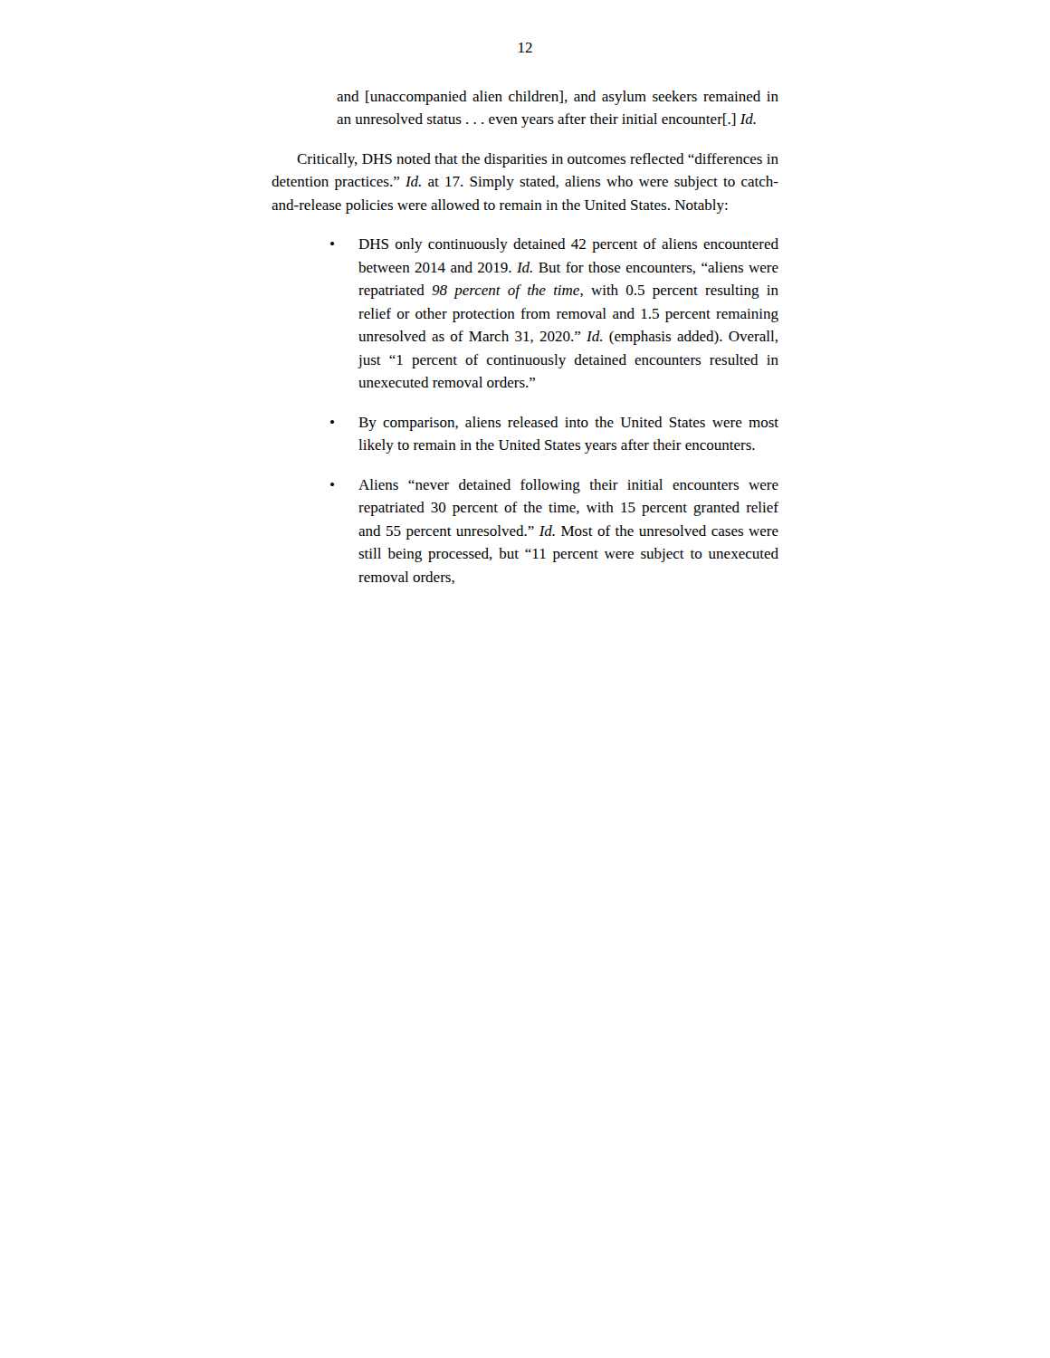12
and [unaccompanied alien children], and asylum seekers remained in an unresolved status . . . even years after their initial encounter[.] Id.
Critically, DHS noted that the disparities in outcomes reflected “differences in detention practices.” Id. at 17. Simply stated, aliens who were subject to catch-and-release policies were allowed to remain in the United States. Notably:
DHS only continuously detained 42 percent of aliens encountered between 2014 and 2019. Id. But for those encounters, “aliens were repatriated 98 percent of the time, with 0.5 percent resulting in relief or other protection from removal and 1.5 percent remaining unresolved as of March 31, 2020.” Id. (emphasis added). Overall, just “1 percent of continuously detained encounters resulted in unexecuted removal orders.”
By comparison, aliens released into the United States were most likely to remain in the United States years after their encounters.
Aliens “never detained following their initial encounters were repatriated 30 percent of the time, with 15 percent granted relief and 55 percent unresolved.” Id. Most of the unresolved cases were still being processed, but “11 percent were subject to unexecuted removal orders,